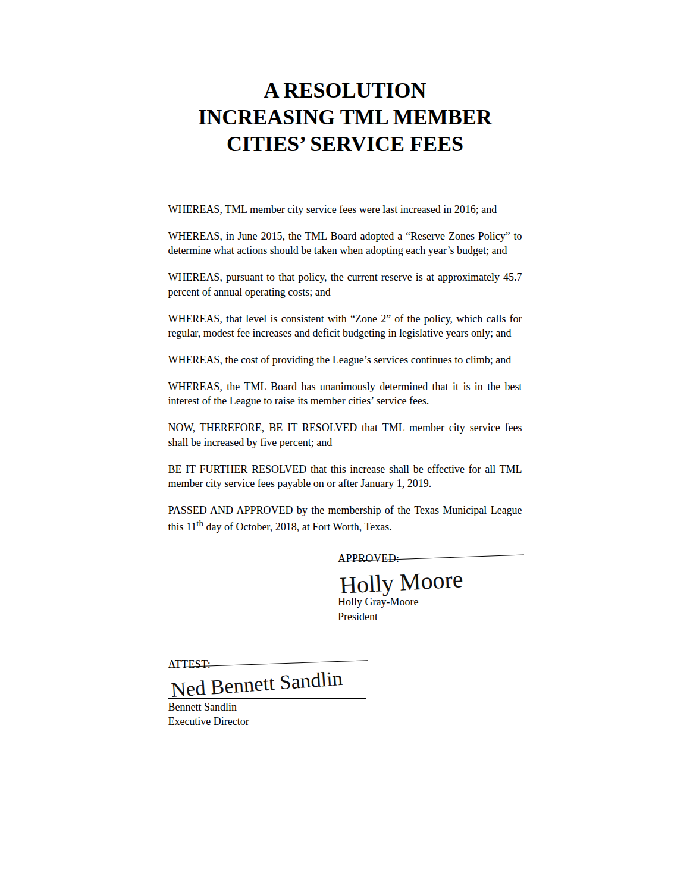A RESOLUTION INCREASING TML MEMBER CITIES’ SERVICE FEES
WHEREAS, TML member city service fees were last increased in 2016; and
WHEREAS, in June 2015, the TML Board adopted a “Reserve Zones Policy” to determine what actions should be taken when adopting each year’s budget; and
WHEREAS, pursuant to that policy, the current reserve is at approximately 45.7 percent of annual operating costs; and
WHEREAS, that level is consistent with “Zone 2” of the policy, which calls for regular, modest fee increases and deficit budgeting in legislative years only; and
WHEREAS, the cost of providing the League’s services continues to climb; and
WHEREAS, the TML Board has unanimously determined that it is in the best interest of the League to raise its member cities’ service fees.
NOW, THEREFORE, BE IT RESOLVED that TML member city service fees shall be increased by five percent; and
BE IT FURTHER RESOLVED that this increase shall be effective for all TML member city service fees payable on or after January 1, 2019.
PASSED AND APPROVED by the membership of the Texas Municipal League this 11th day of October, 2018, at Fort Worth, Texas.
APPROVED:
Holly Moore
Holly Gray-Moore
President
ATTEST:
Ned Bennett Sandlin
Bennett Sandlin
Executive Director